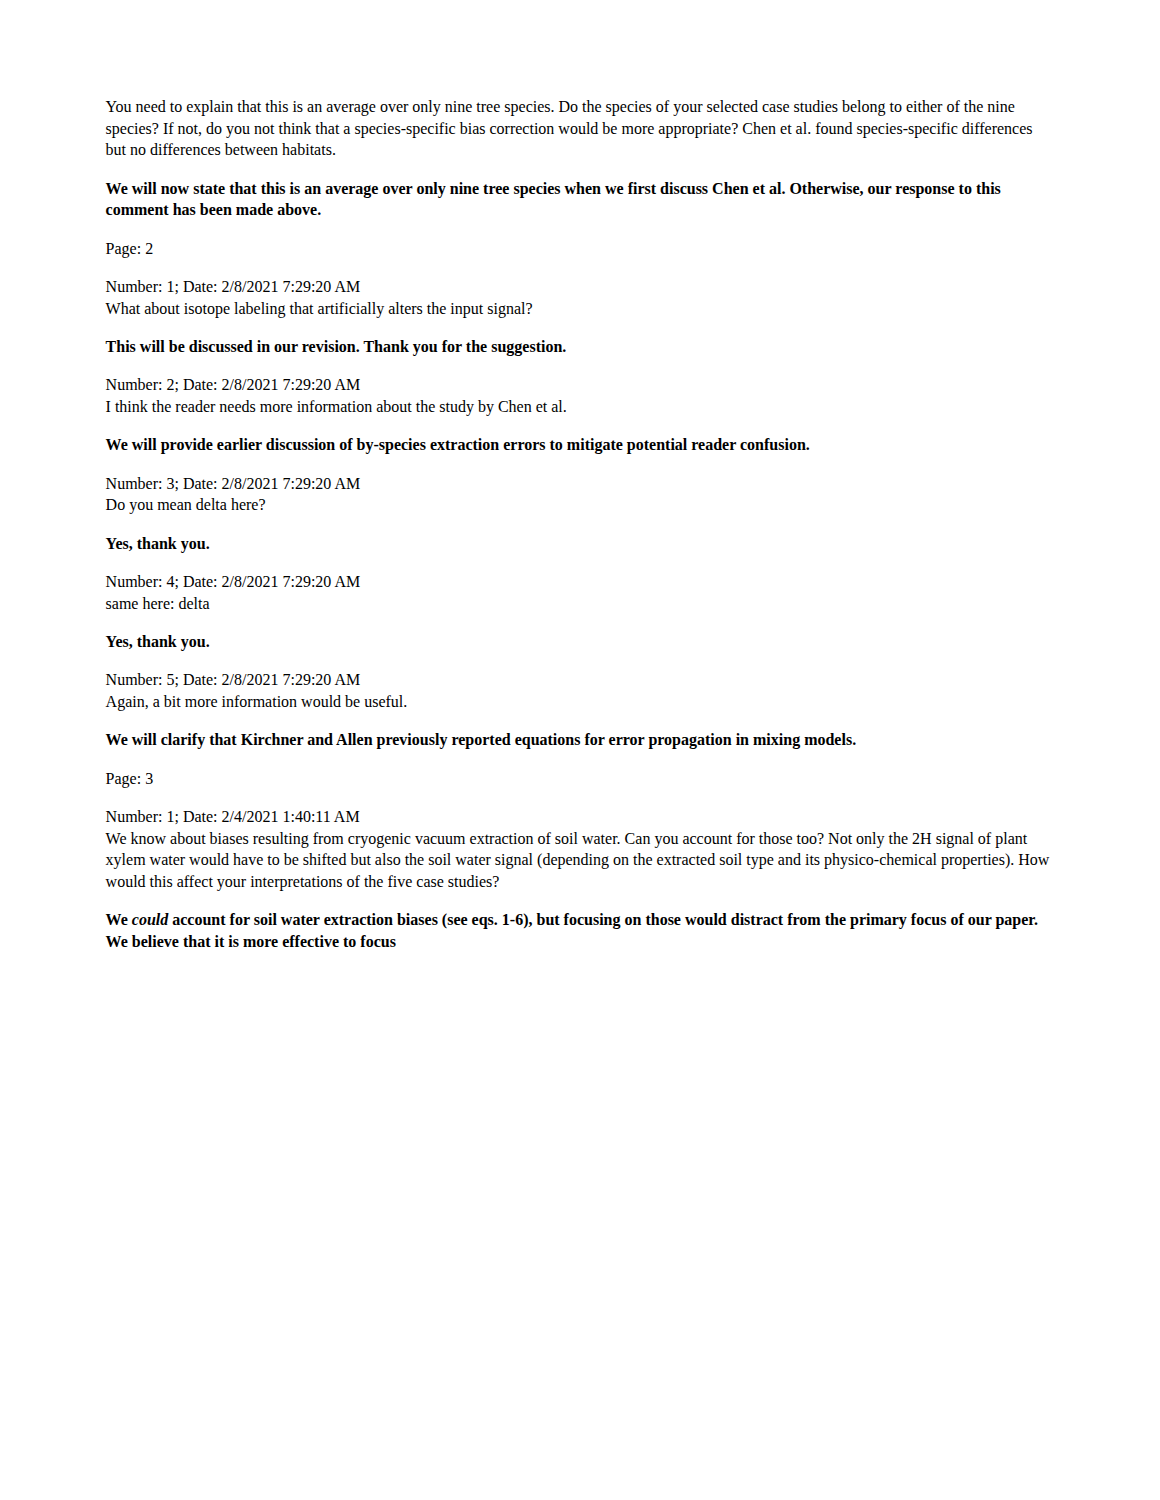You need to explain that this is an average over only nine tree species. Do the species of your selected case studies belong to either of the nine species? If not, do you not think that a species-specific bias correction would be more appropriate? Chen et al. found species-specific differences but no differences between habitats.
We will now state that this is an average over only nine tree species when we first discuss Chen et al. Otherwise, our response to this comment has been made above.
Page: 2
Number: 1; Date: 2/8/2021 7:29:20 AM
What about isotope labeling that artificially alters the input signal?
This will be discussed in our revision. Thank you for the suggestion.
Number: 2; Date: 2/8/2021 7:29:20 AM
I think the reader needs more information about the study by Chen et al.
We will provide earlier discussion of by-species extraction errors to mitigate potential reader confusion.
Number: 3; Date: 2/8/2021 7:29:20 AM
Do you mean delta here?
Yes, thank you.
Number: 4; Date: 2/8/2021 7:29:20 AM
same here: delta
Yes, thank you.
Number: 5; Date: 2/8/2021 7:29:20 AM
Again, a bit more information would be useful.
We will clarify that Kirchner and Allen previously reported equations for error propagation in mixing models.
Page: 3
Number: 1; Date: 2/4/2021 1:40:11 AM
We know about biases resulting from cryogenic vacuum extraction of soil water. Can you account for those too? Not only the 2H signal of plant xylem water would have to be shifted but also the soil water signal (depending on the extracted soil type and its physico-chemical properties). How would this affect your interpretations of the five case studies?
We could account for soil water extraction biases (see eqs. 1-6), but focusing on those would distract from the primary focus of our paper. We believe that it is more effective to focus